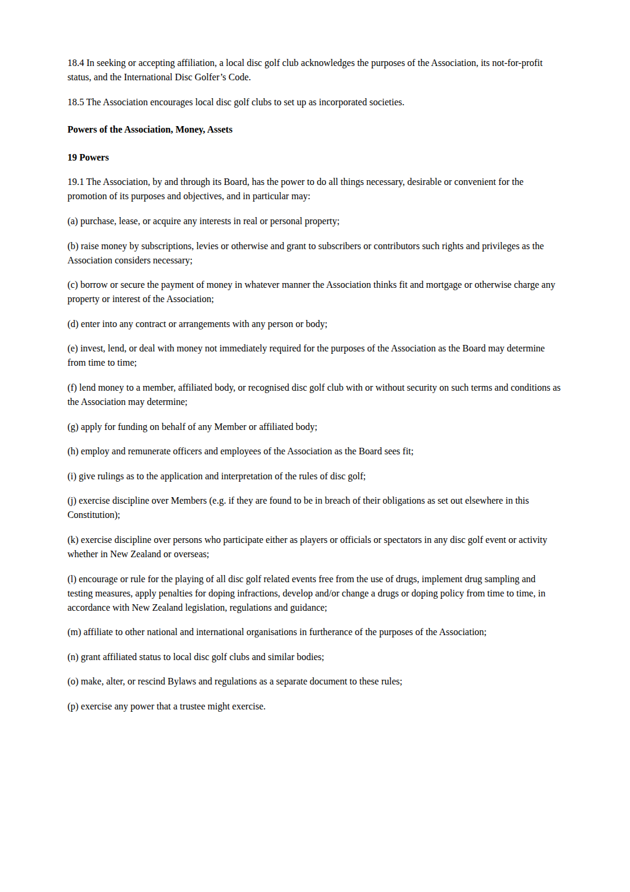18.4 In seeking or accepting affiliation, a local disc golf club acknowledges the purposes of the Association, its not-for-profit status, and the International Disc Golfer’s Code.
18.5 The Association encourages local disc golf clubs to set up as incorporated societies.
Powers of the Association, Money, Assets
19 Powers
19.1 The Association, by and through its Board, has the power to do all things necessary, desirable or convenient for the promotion of its purposes and objectives, and in particular may:
(a) purchase, lease, or acquire any interests in real or personal property;
(b) raise money by subscriptions, levies or otherwise and grant to subscribers or contributors such rights and privileges as the Association considers necessary;
(c) borrow or secure the payment of money in whatever manner the Association thinks fit and mortgage or otherwise charge any property or interest of the Association;
(d) enter into any contract or arrangements with any person or body;
(e) invest, lend, or deal with money not immediately required for the purposes of the Association as the Board may determine from time to time;
(f) lend money to a member, affiliated body, or recognised disc golf club with or without security on such terms and conditions as the Association may determine;
(g) apply for funding on behalf of any Member or affiliated body;
(h) employ and remunerate officers and employees of the Association as the Board sees fit;
(i) give rulings as to the application and interpretation of the rules of disc golf;
(j) exercise discipline over Members (e.g. if they are found to be in breach of their obligations as set out elsewhere in this Constitution);
(k) exercise discipline over persons who participate either as players or officials or spectators in any disc golf event or activity whether in New Zealand or overseas;
(l) encourage or rule for the playing of all disc golf related events free from the use of drugs, implement drug sampling and testing measures, apply penalties for doping infractions, develop and/or change a drugs or doping policy from time to time, in accordance with New Zealand legislation, regulations and guidance;
(m) affiliate to other national and international organisations in furtherance of the purposes of the Association;
(n) grant affiliated status to local disc golf clubs and similar bodies;
(o) make, alter, or rescind Bylaws and regulations as a separate document to these rules;
(p) exercise any power that a trustee might exercise.